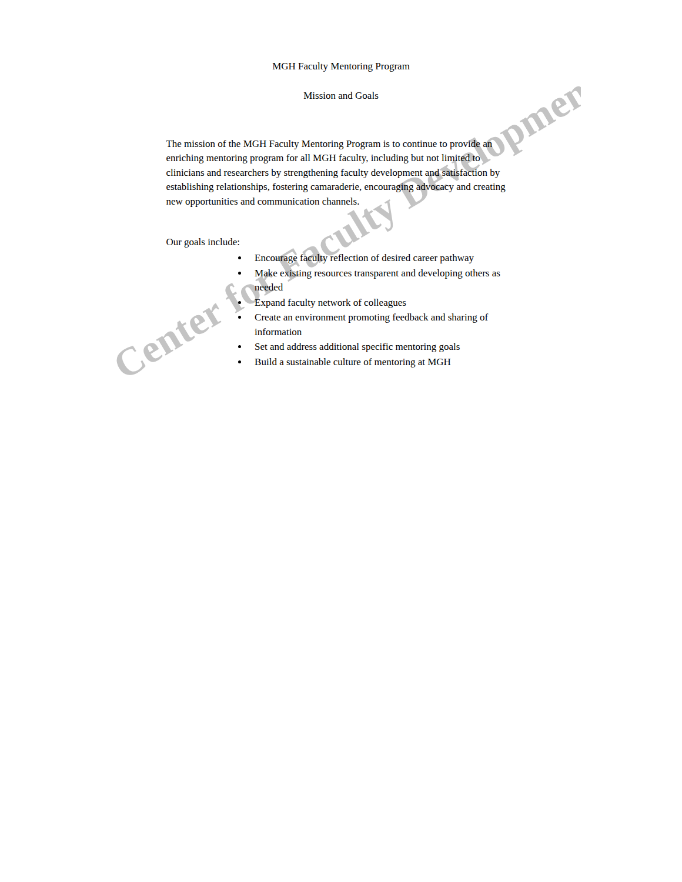Center for Faculty Development
MGH Faculty Mentoring Program
Mission and Goals
The mission of the MGH Faculty Mentoring Program is to continue to provide an enriching mentoring program for all MGH faculty, including but not limited to clinicians and researchers by strengthening faculty development and satisfaction by establishing relationships, fostering camaraderie, encouraging advocacy and creating new opportunities and communication channels.
Our goals include:
Encourage faculty reflection of desired career pathway
Make existing resources transparent and developing others as needed
Expand faculty network of colleagues
Create an environment promoting feedback and sharing of information
Set and address additional specific mentoring goals
Build a sustainable culture of mentoring at MGH